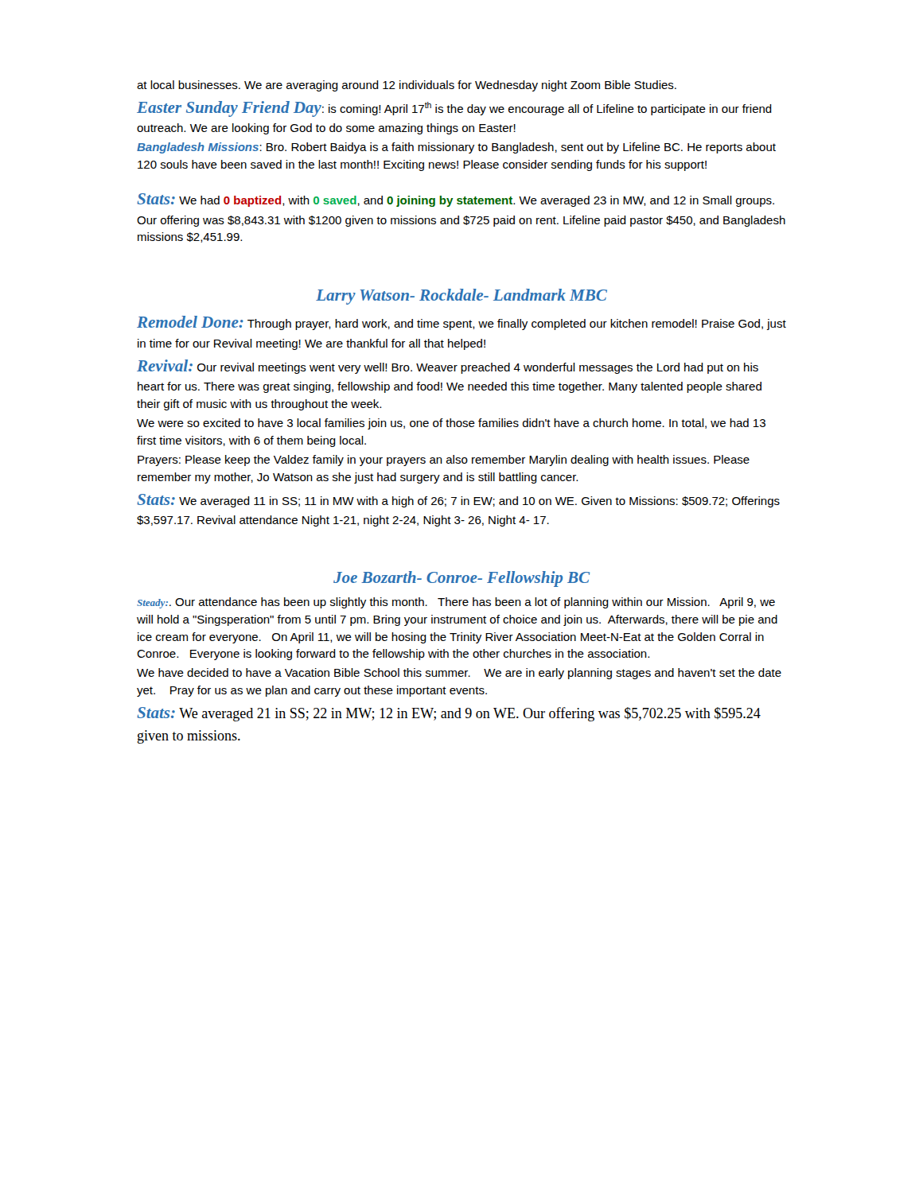at local businesses. We are averaging around 12 individuals for Wednesday night Zoom Bible Studies.
Easter Sunday Friend Day: is coming! April 17th is the day we encourage all of Lifeline to participate in our friend outreach. We are looking for God to do some amazing things on Easter!
Bangladesh Missions: Bro. Robert Baidya is a faith missionary to Bangladesh, sent out by Lifeline BC. He reports about 120 souls have been saved in the last month!! Exciting news! Please consider sending funds for his support!
Stats: We had 0 baptized, with 0 saved, and 0 joining by statement. We averaged 23 in MW, and 12 in Small groups. Our offering was $8,843.31 with $1200 given to missions and $725 paid on rent. Lifeline paid pastor $450, and Bangladesh missions $2,451.99.
Larry Watson- Rockdale- Landmark MBC
Remodel Done: Through prayer, hard work, and time spent, we finally completed our kitchen remodel! Praise God, just in time for our Revival meeting! We are thankful for all that helped!
Revival: Our revival meetings went very well! Bro. Weaver preached 4 wonderful messages the Lord had put on his heart for us. There was great singing, fellowship and food! We needed this time together. Many talented people shared their gift of music with us throughout the week.
We were so excited to have 3 local families join us, one of those families didn't have a church home. In total, we had 13 first time visitors, with 6 of them being local.
Prayers: Please keep the Valdez family in your prayers an also remember Marylin dealing with health issues. Please remember my mother, Jo Watson as she just had surgery and is still battling cancer.
Stats: We averaged 11 in SS; 11 in MW with a high of 26; 7 in EW; and 10 on WE. Given to Missions: $509.72; Offerings $3,597.17. Revival attendance Night 1-21, night 2-24, Night 3- 26, Night 4- 17.
Joe Bozarth- Conroe- Fellowship BC
Steady:. Our attendance has been up slightly this month. There has been a lot of planning within our Mission. April 9, we will hold a "Singsperation" from 5 until 7 pm. Bring your instrument of choice and join us. Afterwards, there will be pie and ice cream for everyone. On April 11, we will be hosing the Trinity River Association Meet-N-Eat at the Golden Corral in Conroe. Everyone is looking forward to the fellowship with the other churches in the association.
We have decided to have a Vacation Bible School this summer. We are in early planning stages and haven't set the date yet. Pray for us as we plan and carry out these important events.
Stats: We averaged 21 in SS; 22 in MW; 12 in EW; and 9 on WE. Our offering was $5,702.25 with $595.24 given to missions.